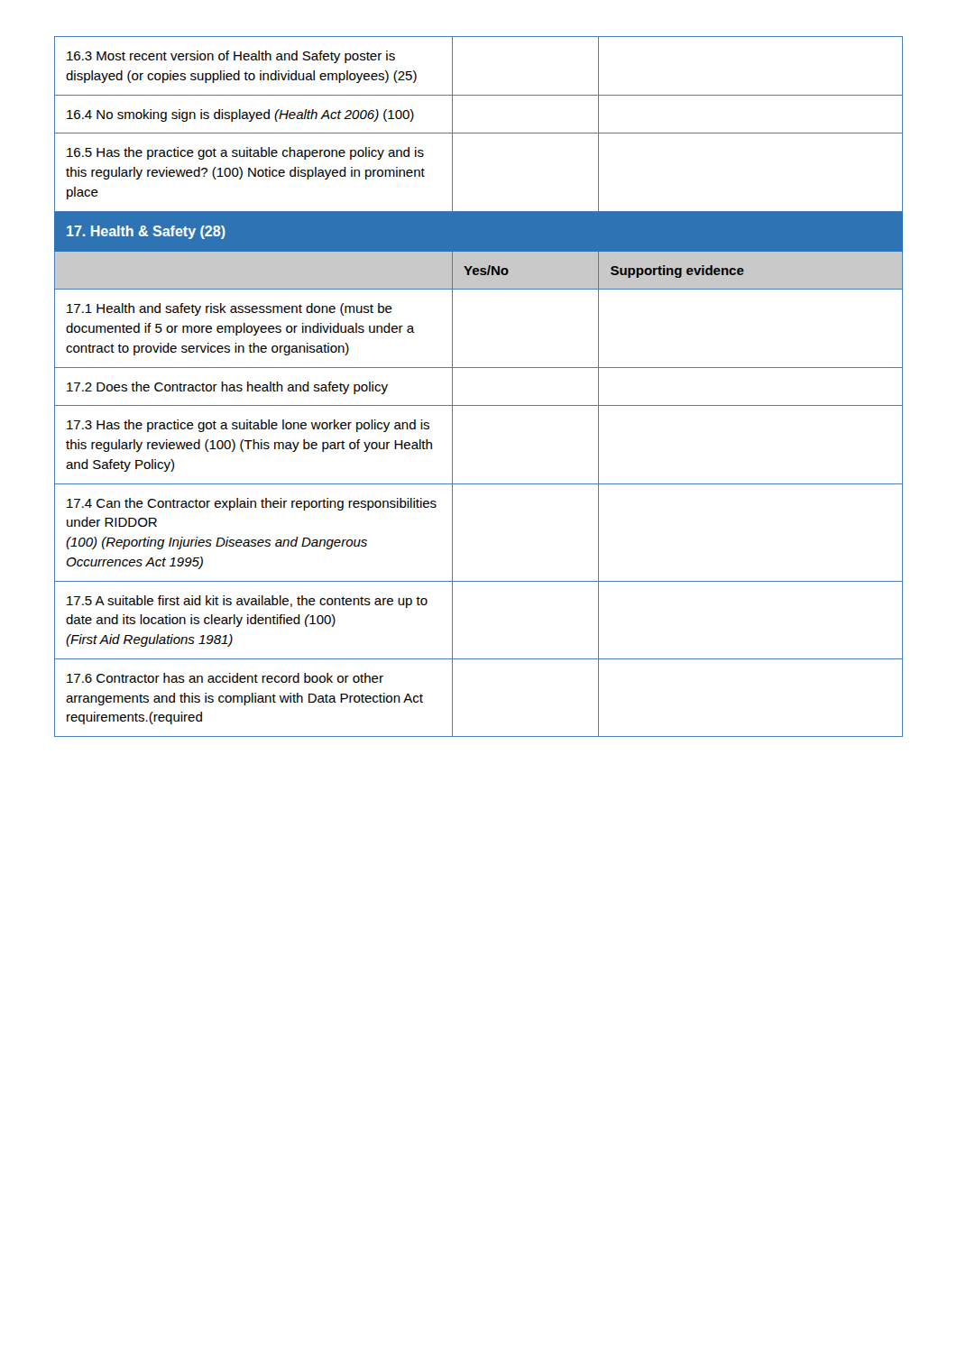| 16.3 Most recent version of Health and Safety poster is displayed (or copies supplied to individual employees) (25) | | |
| 16.4 No smoking sign is displayed (Health Act 2006) (100) | | |
| 16.5 Has the practice got a suitable chaperone policy and is this regularly reviewed? (100) Notice displayed in prominent place | | |
| 17. Health & Safety (28) |
| | Yes/No | Supporting evidence |
| 17.1 Health and safety risk assessment done (must be documented if 5 or more employees or individuals under a contract to provide services in the organisation) | | |
| 17.2 Does the Contractor has health and safety policy | | |
| 17.3 Has the practice got a suitable lone worker policy and is this regularly reviewed (100) (This may be part of your Health and Safety Policy) | | |
| 17.4 Can the Contractor explain their reporting responsibilities under RIDDOR (100) (Reporting Injuries Diseases and Dangerous Occurrences Act 1995) | | |
| 17.5 A suitable first aid kit is available, the contents are up to date and its location is clearly identified ( 100) (First Aid Regulations 1981) | | |
| 17.6 Contractor has an accident record book or other arrangements and this is compliant with Data Protection Act requirements.(required | | |